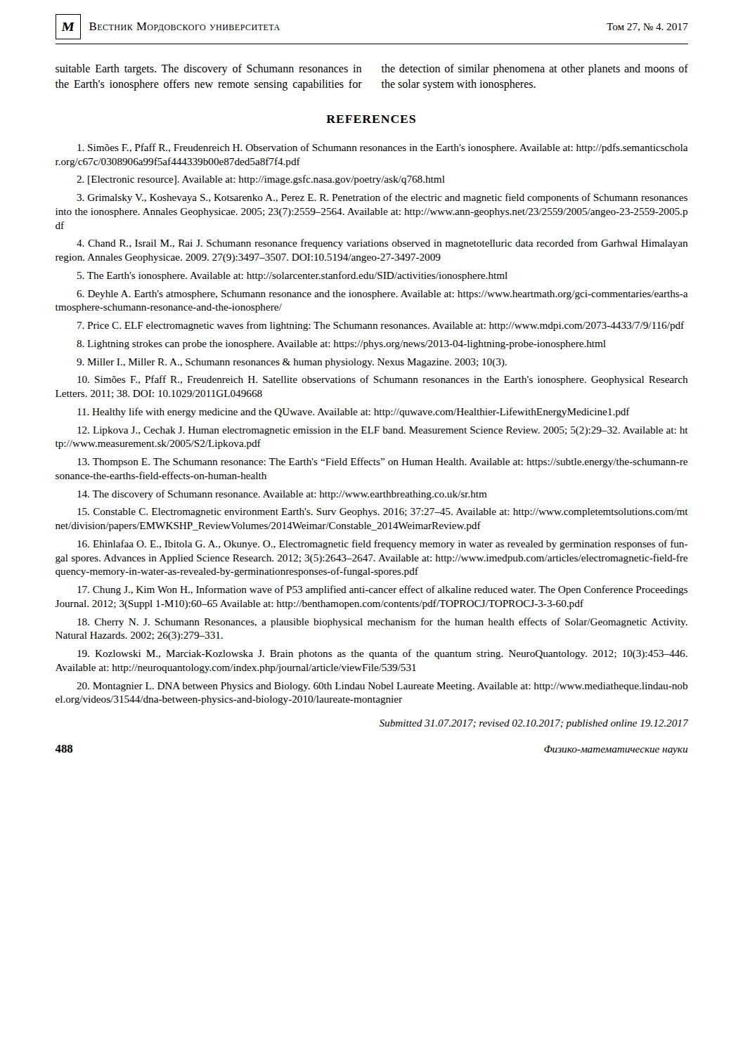Вестник Мордовского университета
Том 27, № 4. 2017
suitable Earth targets. The discovery of Schumann resonances in the Earth's ionosphere offers new remote sensing capabilities for the detection of similar phenomena at other planets and moons of the solar system with ionospheres.
REFERENCES
Simões F., Pfaff R., Freudenreich H. Observation of Schumann resonances in the Earth's ionosphere. Available at: http://pdfs.semanticscholar.org/c67c/0308906a99f5af444339b00e87ded5a8f7f4.pdf
[Electronic resource]. Available at: http://image.gsfc.nasa.gov/poetry/ask/q768.html
Grimalsky V., Koshevaya S., Kotsarenko A., Perez E. R. Penetration of the electric and magnetic field components of Schumann resonances into the ionosphere. Annales Geophysicae. 2005; 23(7):2559–2564. Available at: http://www.ann-geophys.net/23/2559/2005/angeo-23-2559-2005.pdf
Chand R., Israil M., Rai J. Schumann resonance frequency variations observed in magnetotelluric data recorded from Garhwal Himalayan region. Annales Geophysicae. 2009. 27(9):3497–3507. DOI:10.5194/angeo-27-3497-2009
The Earth's ionosphere. Available at: http://solarcenter.stanford.edu/SID/activities/ionosphere.html
Deyhle A. Earth's atmosphere, Schumann resonance and the ionosphere. Available at: https://www.heartmath.org/gci-commentaries/earths-atmosphere-schumann-resonance-and-the-ionosphere/
Price C. ELF electromagnetic waves from lightning: The Schumann resonances. Available at: http://www.mdpi.com/2073-4433/7/9/116/pdf
Lightning strokes can probe the ionosphere. Available at: https://phys.org/news/2013-04-lightning-probe-ionosphere.html
Miller I., Miller R. A., Schumann resonances & human physiology. Nexus Magazine. 2003; 10(3).
Simões F., Pfaff R., Freudenreich H. Satellite observations of Schumann resonances in the Earth's ionosphere. Geophysical Research Letters. 2011; 38. DOI: 10.1029/2011GL049668
Healthy life with energy medicine and the QUwave. Available at: http://quwave.com/Healthier-LifewithEnergyMedicine1.pdf
Lipkova J., Cechak J. Human electromagnetic emission in the ELF band. Measurement Science Review. 2005; 5(2):29–32. Available at: http://www.measurement.sk/2005/S2/Lipkova.pdf
Thompson E. The Schumann resonance: The Earth's “Field Effects” on Human Health. Available at: https://subtle.energy/the-schumann-resonance-the-earths-field-effects-on-human-health
The discovery of Schumann resonance. Available at: http://www.earthbreathing.co.uk/sr.htm
Constable C. Electromagnetic environment Earth's. Surv Geophys. 2016; 37:27–45. Available at: http://www.completemtsolutions.com/mtnet/division/papers/EMWKSHP_ReviewVolumes/2014Weimar/Constable_2014WeimarReview.pdf
Ehinlafaa O. E., Ibitola G. A., Okunye. O., Electromagnetic field frequency memory in water as revealed by germination responses of fungal spores. Advances in Applied Science Research. 2012; 3(5):2643–2647. Available at: http://www.imedpub.com/articles/electromagnetic-field-frequency-memory-in-water-as-revealed-by-germinationresponses-of-fungal-spores.pdf
Chung J., Kim Won H., Information wave of P53 amplified anti-cancer effect of alkaline reduced water. The Open Conference Proceedings Journal. 2012; 3(Suppl 1-M10):60–65 Available at: http://benthamopen.com/contents/pdf/TOPROCJ/TOPROCJ-3-3-60.pdf
Cherry N. J. Schumann Resonances, a plausible biophysical mechanism for the human health effects of Solar/Geomagnetic Activity. Natural Hazards. 2002; 26(3):279–331.
Kozlowski M., Marciak-Kozlowska J. Brain photons as the quanta of the quantum string. NeuroQuantology. 2012; 10(3):453–446. Available at: http://neuroquantology.com/index.php/journal/article/viewFile/539/531
Montagnier L. DNA between Physics and Biology. 60th Lindau Nobel Laureate Meeting. Available at: http://www.mediatheque.lindau-nobel.org/videos/31544/dna-between-physics-and-biology-2010/laureate-montagnier
Submitted 31.07.2017; revised 02.10.2017; published online 19.12.2017
488 Физико-математические науки